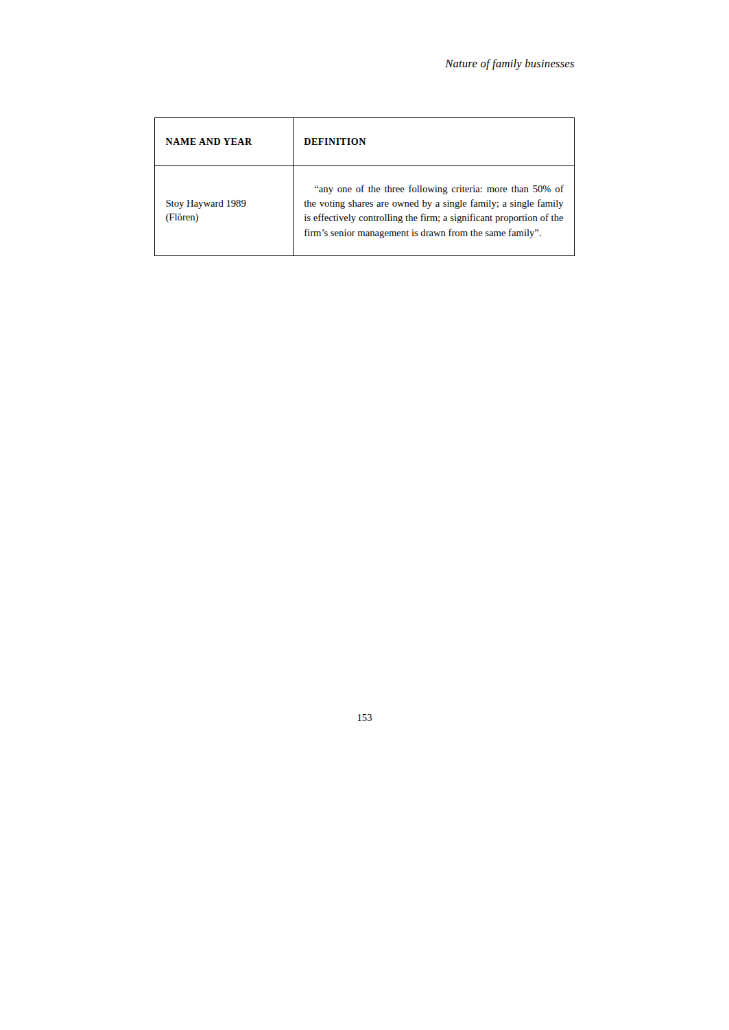Nature of family businesses
| NAME AND YEAR | DEFINITION |
| --- | --- |
| Stoy Hayward 1989 (Flören) | “any one of the three following criteria: more than 50% of the voting shares are owned by a single family; a single family is effectively controlling the firm; a significant proportion of the firm’s senior management is drawn from the same family”. |
153